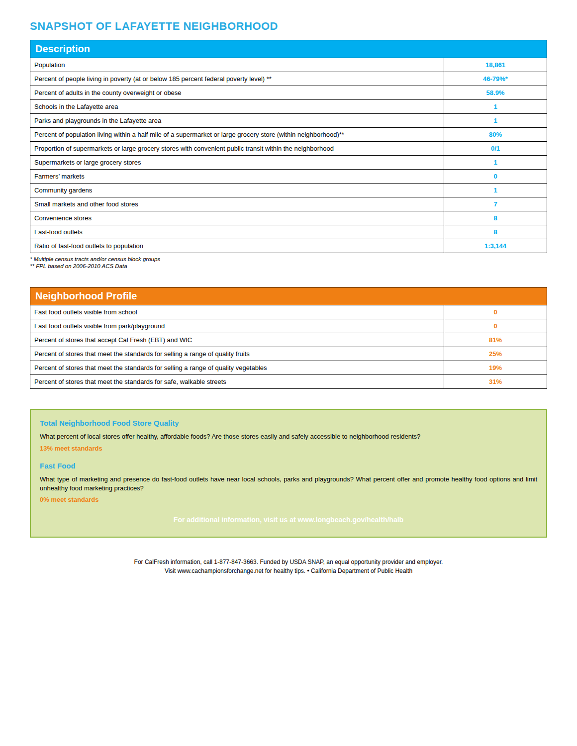SNAPSHOT OF LAFAYETTE NEIGHBORHOOD
| Description |
| --- |
| Population | 18,861 |
| Percent of people living in poverty (at or below 185 percent federal poverty level) ** | 46-79%* |
| Percent of adults in the county overweight or obese | 58.9% |
| Schools in the Lafayette area | 1 |
| Parks and playgrounds in the Lafayette area | 1 |
| Percent of population living within a half mile of a supermarket or large grocery store (within neighborhood)** | 80% |
| Proportion of supermarkets or large grocery stores with convenient public transit within the neighborhood | 0/1 |
| Supermarkets or large grocery stores | 1 |
| Farmers’ markets | 0 |
| Community gardens | 1 |
| Small markets and other food stores | 7 |
| Convenience stores | 8 |
| Fast-food outlets | 8 |
| Ratio of fast-food outlets to population | 1:3,144 |
* Multiple census tracts and/or census block groups
** FPL based on 2006-2010 ACS Data
| Neighborhood Profile |
| --- |
| Fast food outlets visible from school | 0 |
| Fast food outlets visible from park/playground | 0 |
| Percent of stores that accept Cal Fresh (EBT) and WIC | 81% |
| Percent of stores that meet the standards for selling a range of quality fruits | 25% |
| Percent of stores that meet the standards for selling a range of quality vegetables | 19% |
| Percent of stores that meet the standards for safe, walkable streets | 31% |
Total Neighborhood Food Store Quality
What percent of local stores offer healthy, affordable foods? Are those stores easily and safely accessible to neighborhood residents?
13% meet standards
Fast Food
What type of marketing and presence do fast-food outlets have near local schools, parks and playgrounds? What percent offer and promote healthy food options and limit unhealthy food marketing practices?
0% meet standards
For additional information, visit us at www.longbeach.gov/health/halb
For CalFresh information, call 1-877-847-3663. Funded by USDA SNAP, an equal opportunity provider and employer.
Visit www.cachampionsforchange.net for healthy tips. • California Department of Public Health